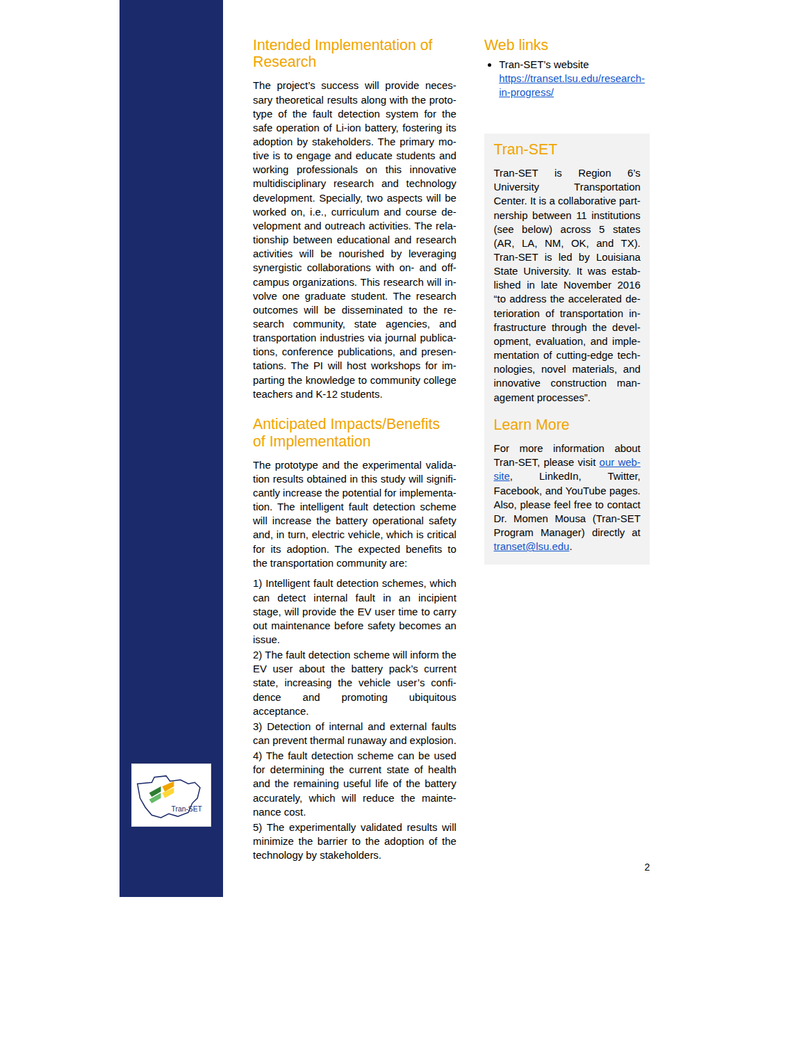Tran-SET Tran-SET
Intended Implementation of Research
The project’s success will provide necessary theoretical results along with the prototype of the fault detection system for the safe operation of Li-ion battery, fostering its adoption by stakeholders. The primary motive is to engage and educate students and working professionals on this innovative multidisciplinary research and technology development. Specially, two aspects will be worked on, i.e., curriculum and course development and outreach activities. The relationship between educational and research activities will be nourished by leveraging synergistic collaborations with on- and off-campus organizations. This research will involve one graduate student. The research outcomes will be disseminated to the research community, state agencies, and transportation industries via journal publications, conference publications, and presentations. The PI will host workshops for imparting the knowledge to community college teachers and K-12 students.
Anticipated Impacts/Benefits of Implementation
The prototype and the experimental validation results obtained in this study will significantly increase the potential for implementation. The intelligent fault detection scheme will increase the battery operational safety and, in turn, electric vehicle, which is critical for its adoption. The expected benefits to the transportation community are:
1) Intelligent fault detection schemes, which can detect internal fault in an incipient stage, will provide the EV user time to carry out maintenance before safety becomes an issue.
2) The fault detection scheme will inform the EV user about the battery pack’s current state, increasing the vehicle user’s confidence and promoting ubiquitous acceptance.
3) Detection of internal and external faults can prevent thermal runaway and explosion.
4) The fault detection scheme can be used for determining the current state of health and the remaining useful life of the battery accurately, which will reduce the maintenance cost.
5) The experimentally validated results will minimize the barrier to the adoption of the technology by stakeholders.
Web links
Tran-SET’s website
https://transet.lsu.edu/research-in-progress/
Tran-SET
Tran-SET is Region 6’s University Transportation Center. It is a collaborative partnership between 11 institutions (see below) across 5 states (AR, LA, NM, OK, and TX). Tran-SET is led by Louisiana State University. It was established in late November 2016 “to address the accelerated deterioration of transportation infrastructure through the development, evaluation, and implementation of cutting-edge technologies, novel materials, and innovative construction management processes”.
Learn More
For more information about Tran-SET, please visit our website, LinkedIn, Twitter, Facebook, and YouTube pages. Also, please feel free to contact Dr. Momen Mousa (Tran-SET Program Manager) directly at transet@lsu.edu.
2